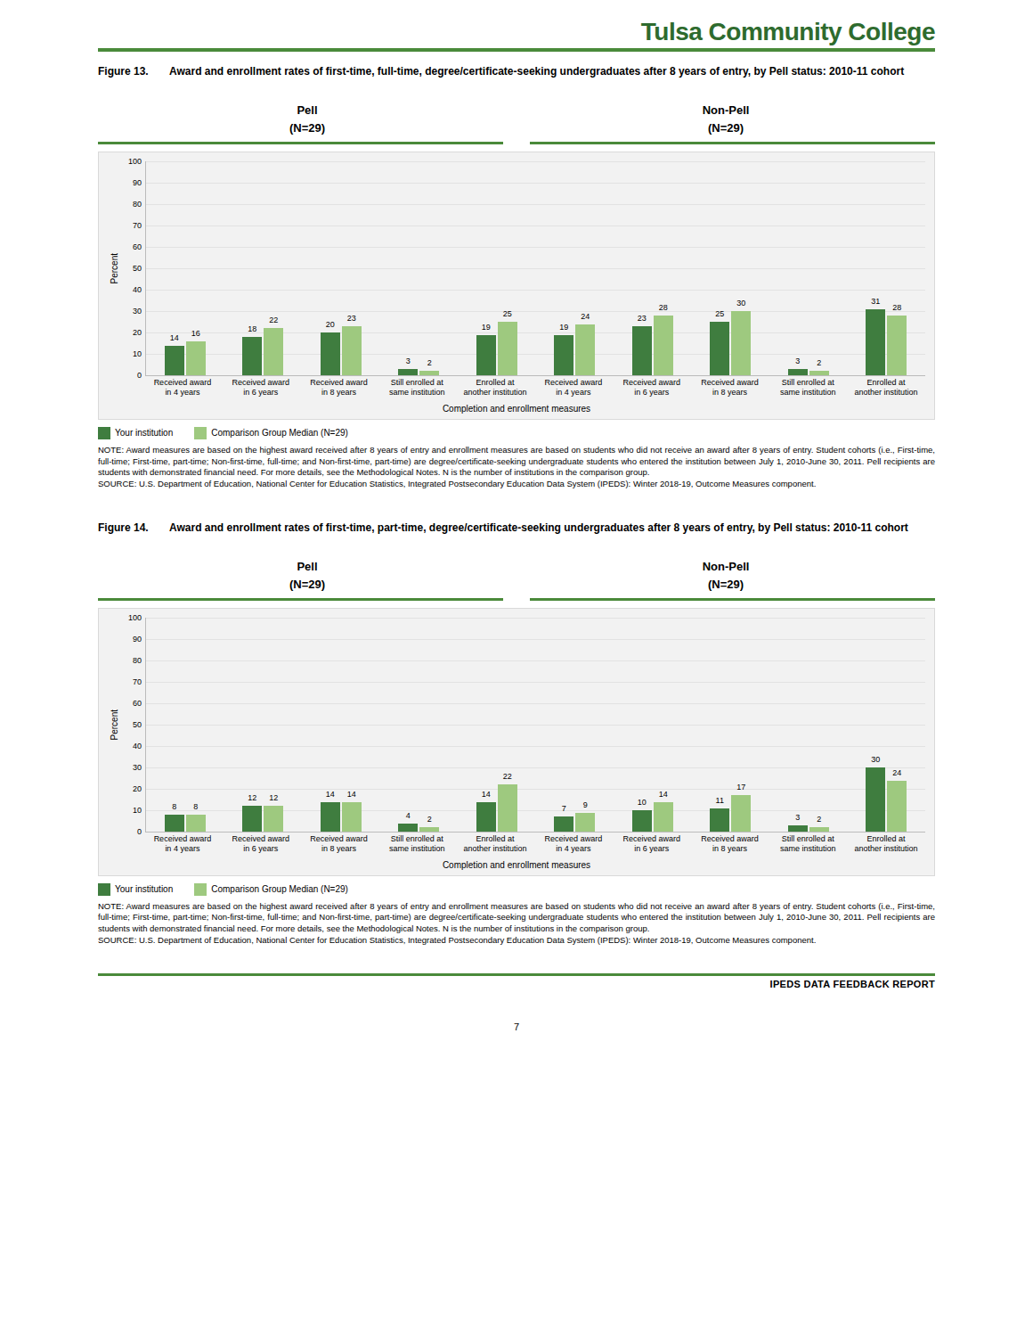Tulsa Community College
Figure 13. Award and enrollment rates of first-time, full-time, degree/certificate-seeking undergraduates after 8 years of entry, by Pell status: 2010-11 cohort
Pell
(N=29)
Non-Pell
(N=29)
Percent
100 90 80 70 60 50 40 30 20 10 0
14
16
18
22
20
23
3
2
19
25
19
24
23
28
25
30
3
2
31
28
Received award
in 4 years
Received award
in 6 years
Received award
in 8 years
Still enrolled at
same institution
Enrolled at
another institution
Received award
in 4 years
Received award
in 6 years
Received award
in 8 years
Still enrolled at
same institution
Enrolled at
another institution
Completion and enrollment measures
Your institution
Comparison Group Median (N=29)
NOTE: Award measures are based on the highest award received after 8 years of entry and enrollment measures are based on students who did not receive an award after 8 years of entry. Student cohorts (i.e., First-time, full-time; First-time, part-time; Non-first-time, full-time; and Non-first-time, part-time) are degree/certificate-seeking undergraduate students who entered the institution between July 1, 2010-June 30, 2011. Pell recipients are students with demonstrated financial need. For more details, see the Methodological Notes. N is the number of institutions in the comparison group.
SOURCE: U.S. Department of Education, National Center for Education Statistics, Integrated Postsecondary Education Data System (IPEDS): Winter 2018-19, Outcome Measures component.
Figure 14. Award and enrollment rates of first-time, part-time, degree/certificate-seeking undergraduates after 8 years of entry, by Pell status: 2010-11 cohort
Pell
(N=29)
Non-Pell
(N=29)
Percent
100 90 80 70 60 50 40 30 20 10 0
8
8
12
12
14
14
4
2
14
22
7
9
10
14
11
17
3
2
30
24
Received award
in 4 years
Received award
in 6 years
Received award
in 8 years
Still enrolled at
same institution
Enrolled at
another institution
Received award
in 4 years
Received award
in 6 years
Received award
in 8 years
Still enrolled at
same institution
Enrolled at
another institution
Completion and enrollment measures
Your institution
Comparison Group Median (N=29)
NOTE: Award measures are based on the highest award received after 8 years of entry and enrollment measures are based on students who did not receive an award after 8 years of entry. Student cohorts (i.e., First-time, full-time; First-time, part-time; Non-first-time, full-time; and Non-first-time, part-time) are degree/certificate-seeking undergraduate students who entered the institution between July 1, 2010-June 30, 2011. Pell recipients are students with demonstrated financial need. For more details, see the Methodological Notes. N is the number of institutions in the comparison group.
SOURCE: U.S. Department of Education, National Center for Education Statistics, Integrated Postsecondary Education Data System (IPEDS): Winter 2018-19, Outcome Measures component.
IPEDS DATA FEEDBACK REPORT
7